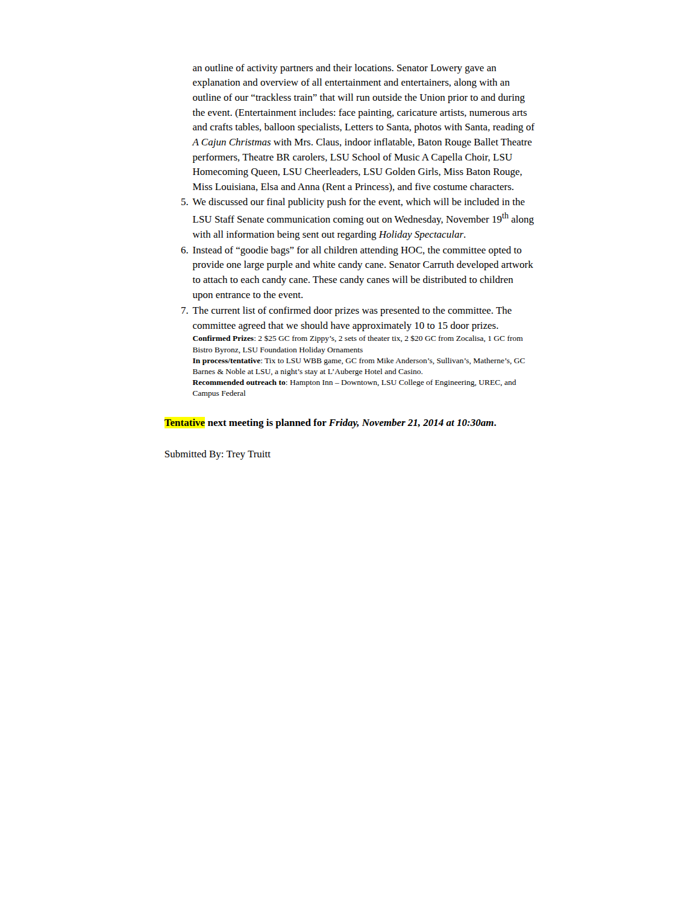an outline of activity partners and their locations. Senator Lowery gave an explanation and overview of all entertainment and entertainers, along with an outline of our “trackless train” that will run outside the Union prior to and during the event. (Entertainment includes: face painting, caricature artists, numerous arts and crafts tables, balloon specialists, Letters to Santa, photos with Santa, reading of A Cajun Christmas with Mrs. Claus, indoor inflatable, Baton Rouge Ballet Theatre performers, Theatre BR carolers, LSU School of Music A Capella Choir, LSU Homecoming Queen, LSU Cheerleaders, LSU Golden Girls, Miss Baton Rouge, Miss Louisiana, Elsa and Anna (Rent a Princess), and five costume characters.
We discussed our final publicity push for the event, which will be included in the LSU Staff Senate communication coming out on Wednesday, November 19th along with all information being sent out regarding Holiday Spectacular.
Instead of “goodie bags” for all children attending HOC, the committee opted to provide one large purple and white candy cane. Senator Carruth developed artwork to attach to each candy cane. These candy canes will be distributed to children upon entrance to the event.
The current list of confirmed door prizes was presented to the committee. The committee agreed that we should have approximately 10 to 15 door prizes.
Confirmed Prizes: 2 $25 GC from Zippy’s, 2 sets of theater tix, 2 $20 GC from Zocalisa, 1 GC from Bistro Byronz, LSU Foundation Holiday Ornaments
In process/tentative: Tix to LSU WBB game, GC from Mike Anderson’s, Sullivan’s, Matherne’s, GC Barnes & Noble at LSU, a night’s stay at L’Auberge Hotel and Casino.
Recommended outreach to: Hampton Inn – Downtown, LSU College of Engineering, UREC, and Campus Federal
Tentative next meeting is planned for Friday, November 21, 2014 at 10:30am.
Submitted By: Trey Truitt